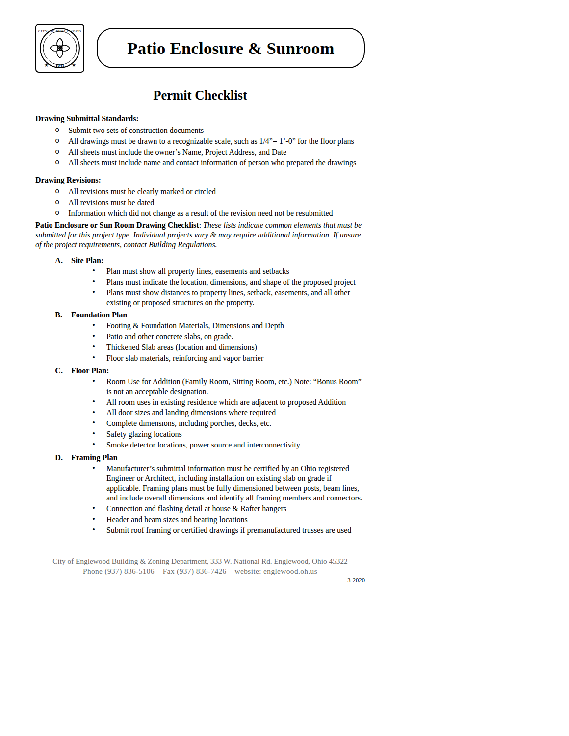CITY OF ENGLEWOOD 1841 ★ ★
Patio Enclosure & Sunroom
Permit Checklist
Drawing Submittal Standards:
Submit two sets of construction documents
All drawings must be drawn to a recognizable scale, such as 1/4”= 1’-0” for the floor plans
All sheets must include the owner’s Name, Project Address, and Date
All sheets must include name and contact information of person who prepared the drawings
Drawing Revisions:
All revisions must be clearly marked or circled
All revisions must be dated
Information which did not change as a result of the revision need not be resubmitted
Patio Enclosure or Sun Room Drawing Checklist: These lists indicate common elements that must be submitted for this project type. Individual projects vary & may require additional information. If unsure of the project requirements, contact Building Regulations.
Site Plan:
Plan must show all property lines, easements and setbacks
Plans must indicate the location, dimensions, and shape of the proposed project
Plans must show distances to property lines, setback, easements, and all other existing or proposed structures on the property.
Foundation Plan
Footing & Foundation Materials, Dimensions and Depth
Patio and other concrete slabs, on grade.
Thickened Slab areas (location and dimensions)
Floor slab materials, reinforcing and vapor barrier
Floor Plan:
Room Use for Addition (Family Room, Sitting Room, etc.) Note: “Bonus Room” is not an acceptable designation.
All room uses in existing residence which are adjacent to proposed Addition
All door sizes and landing dimensions where required
Complete dimensions, including porches, decks, etc.
Safety glazing locations
Smoke detector locations, power source and interconnectivity
Framing Plan
Manufacturer’s submittal information must be certified by an Ohio registered Engineer or Architect, including installation on existing slab on grade if applicable. Framing plans must be fully dimensioned between posts, beam lines, and include overall dimensions and identify all framing members and connectors.
Connection and flashing detail at house & Rafter hangers
Header and beam sizes and bearing locations
Submit roof framing or certified drawings if premanufactured trusses are used
City of Englewood Building & Zoning Department, 333 W. National Rd. Englewood, Ohio 45322
Phone (937) 836-5106 Fax (937) 836-7426 website: englewood.oh.us
3-2020